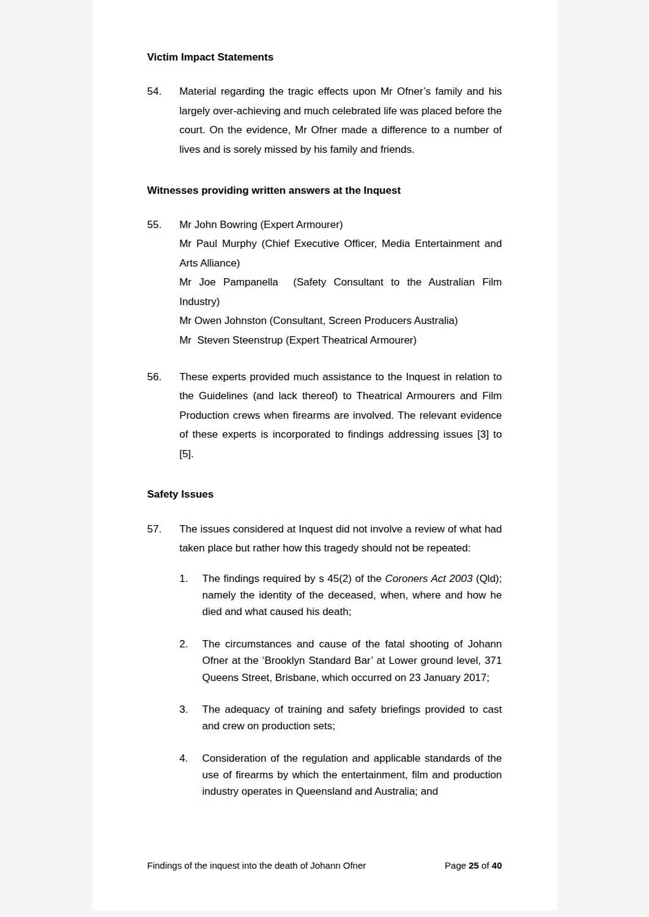Victim Impact Statements
54. Material regarding the tragic effects upon Mr Ofner’s family and his largely over-achieving and much celebrated life was placed before the court. On the evidence, Mr Ofner made a difference to a number of lives and is sorely missed by his family and friends.
Witnesses providing written answers at the Inquest
55.
Mr John Bowring (Expert Armourer)
Mr Paul Murphy (Chief Executive Officer, Media Entertainment and Arts Alliance)
Mr Joe Pampanella (Safety Consultant to the Australian Film Industry)
Mr Owen Johnston (Consultant, Screen Producers Australia)
Mr Steven Steenstrup (Expert Theatrical Armourer)
56. These experts provided much assistance to the Inquest in relation to the Guidelines (and lack thereof) to Theatrical Armourers and Film Production crews when firearms are involved. The relevant evidence of these experts is incorporated to findings addressing issues [3] to [5].
Safety Issues
57. The issues considered at Inquest did not involve a review of what had taken place but rather how this tragedy should not be repeated:
1. The findings required by s 45(2) of the Coroners Act 2003 (Qld); namely the identity of the deceased, when, where and how he died and what caused his death;
2. The circumstances and cause of the fatal shooting of Johann Ofner at the ‘Brooklyn Standard Bar’ at Lower ground level, 371 Queens Street, Brisbane, which occurred on 23 January 2017;
3. The adequacy of training and safety briefings provided to cast and crew on production sets;
4. Consideration of the regulation and applicable standards of the use of firearms by which the entertainment, film and production industry operates in Queensland and Australia; and
Findings of the inquest into the death of Johann Ofner
Page 25 of 40